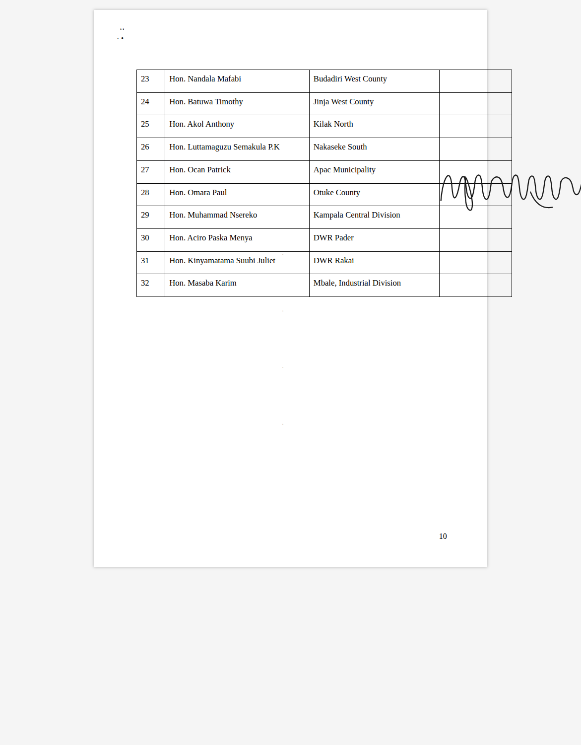‘‘
· •
| 23 | Hon. Nandala Mafabi | Budadiri West County | |
| 24 | Hon. Batuwa Timothy | Jinja West County | |
| 25 | Hon. Akol Anthony | Kilak North | |
| 26 | Hon. Luttamaguzu Semakula P.K | Nakaseke South | |
| 27 | Hon. Ocan Patrick | Apac Municipality | |
| 28 | Hon. Omara Paul | Otuke County | |
| 29 | Hon. Muhammad Nsereko | Kampala Central Division | |
| 30 | Hon. Aciro Paska Menya | DWR Pader | |
| 31 | Hon. Kinyamatama Suubi Juliet | DWR Rakai | |
| 32 | Hon. Masaba Karim | Mbale, Industrial Division | |
· · · ·
10